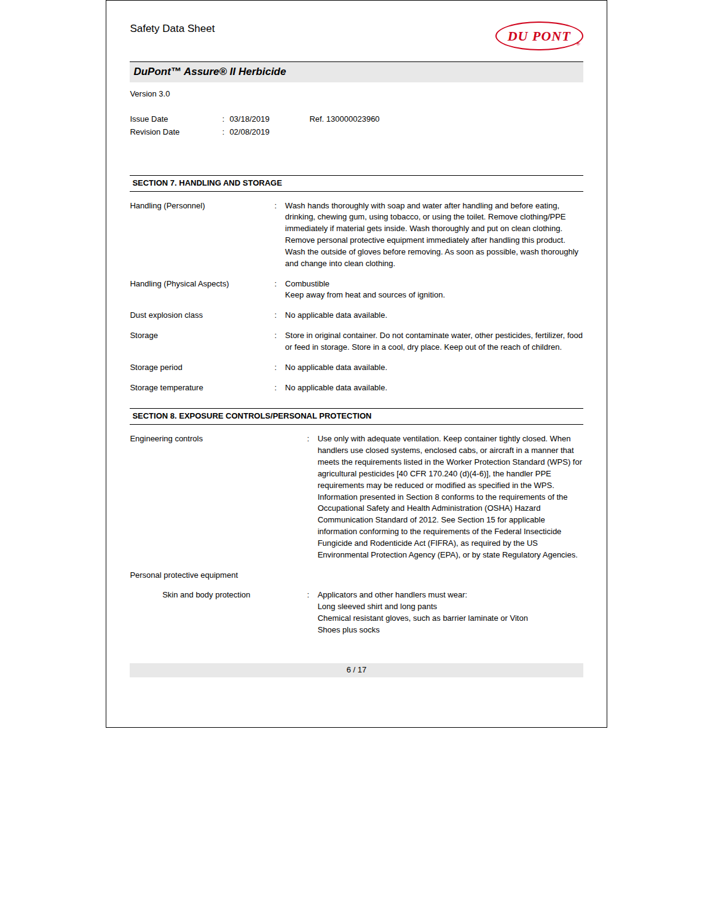Safety Data Sheet
DU PONT®
DuPont™ Assure® II Herbicide
Version 3.0
Issue Date
:
03/18/2019
Ref. 130000023960
Revision Date
:
02/08/2019
SECTION 7. HANDLING AND STORAGE
| Handling (Personnel) | : | Wash hands thoroughly with soap and water after handling and before eating, drinking, chewing gum, using tobacco, or using the toilet. Remove clothing/PPE immediately if material gets inside. Wash thoroughly and put on clean clothing. Remove personal protective equipment immediately after handling this product. Wash the outside of gloves before removing. As soon as possible, wash thoroughly and change into clean clothing. |
| Handling (Physical Aspects) | : | Combustible Keep away from heat and sources of ignition. |
| Dust explosion class | : | No applicable data available. |
| Storage | : | Store in original container. Do not contaminate water, other pesticides, fertilizer, food or feed in storage. Store in a cool, dry place. Keep out of the reach of children. |
| Storage period | : | No applicable data available. |
| Storage temperature | : | No applicable data available. |
SECTION 8. EXPOSURE CONTROLS/PERSONAL PROTECTION
| Engineering controls | : | Use only with adequate ventilation. Keep container tightly closed. When handlers use closed systems, enclosed cabs, or aircraft in a manner that meets the requirements listed in the Worker Protection Standard (WPS) for agricultural pesticides [40 CFR 170.240 (d)(4-6)], the handler PPE requirements may be reduced or modified as specified in the WPS. Information presented in Section 8 conforms to the requirements of the Occupational Safety and Health Administration (OSHA) Hazard Communication Standard of 2012. See Section 15 for applicable information conforming to the requirements of the Federal Insecticide Fungicide and Rodenticide Act (FIFRA), as required by the US Environmental Protection Agency (EPA), or by state Regulatory Agencies. |
| Personal protective equipment | | |
| Skin and body protection | : | Applicators and other handlers must wear: Long sleeved shirt and long pants Chemical resistant gloves, such as barrier laminate or Viton Shoes plus socks |
6 / 17